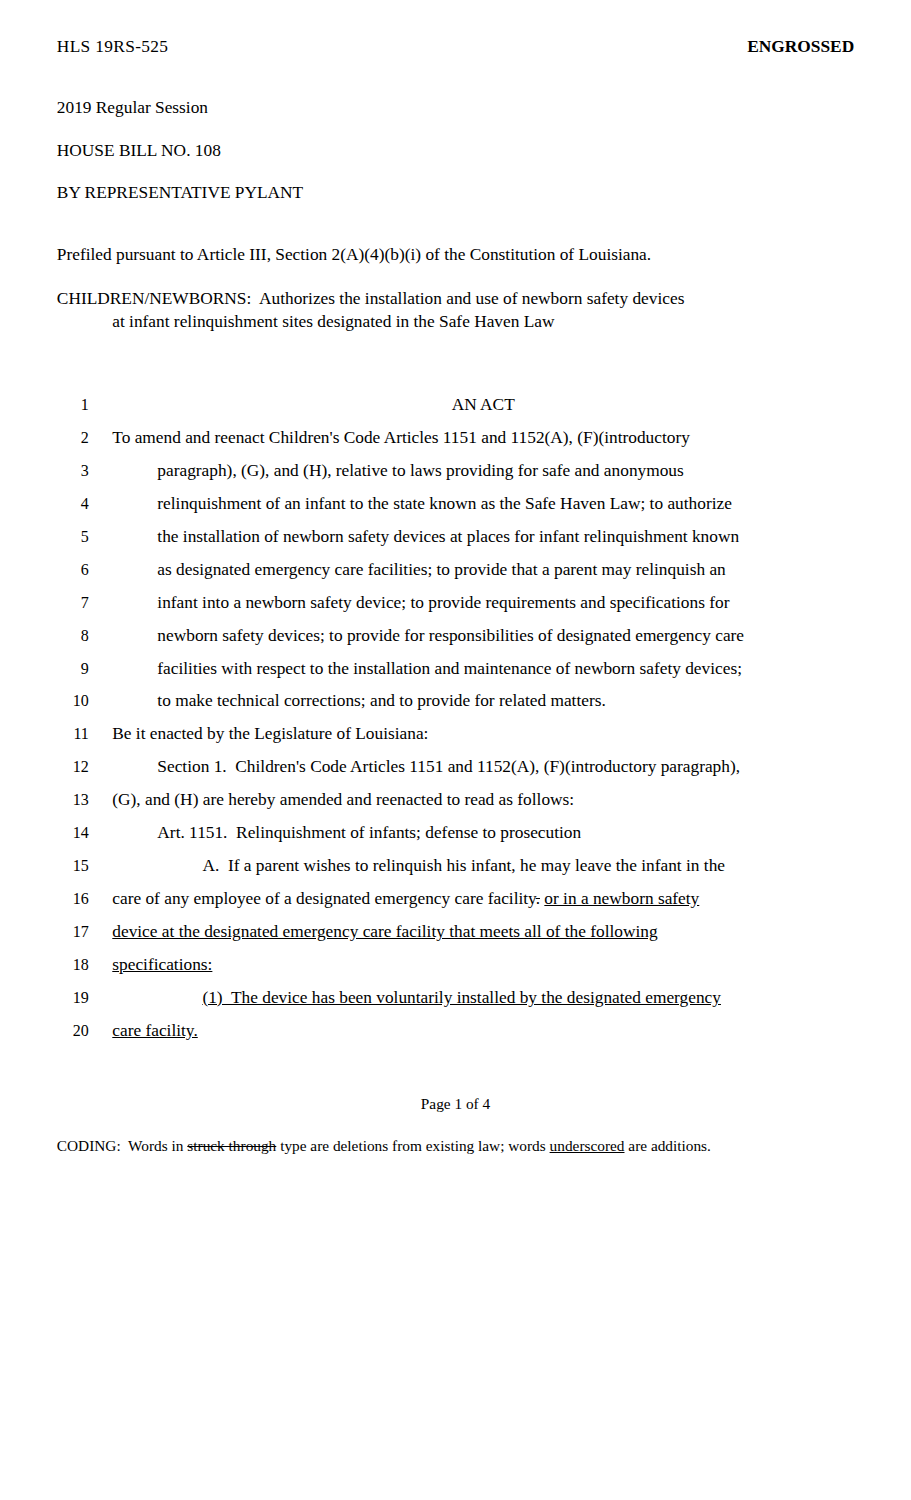HLS 19RS-525
ENGROSSED
2019 Regular Session
HOUSE BILL NO. 108
BY REPRESENTATIVE PYLANT
Prefiled pursuant to Article III, Section 2(A)(4)(b)(i) of the Constitution of Louisiana.
CHILDREN/NEWBORNS: Authorizes the installation and use of newborn safety devices at infant relinquishment sites designated in the Safe Haven Law
AN ACT
To amend and reenact Children's Code Articles 1151 and 1152(A), (F)(introductory
paragraph), (G), and (H), relative to laws providing for safe and anonymous
relinquishment of an infant to the state known as the Safe Haven Law; to authorize
the installation of newborn safety devices at places for infant relinquishment known
as designated emergency care facilities; to provide that a parent may relinquish an
infant into a newborn safety device; to provide requirements and specifications for
newborn safety devices; to provide for responsibilities of designated emergency care
facilities with respect to the installation and maintenance of newborn safety devices;
to make technical corrections; and to provide for related matters.
Be it enacted by the Legislature of Louisiana:
Section 1. Children's Code Articles 1151 and 1152(A), (F)(introductory paragraph),
(G), and (H) are hereby amended and reenacted to read as follows:
Art. 1151. Relinquishment of infants; defense to prosecution
A. If a parent wishes to relinquish his infant, he may leave the infant in the
care of any employee of a designated emergency care facility. or in a newborn safety
device at the designated emergency care facility that meets all of the following
specifications:
(1) The device has been voluntarily installed by the designated emergency
care facility.
Page 1 of 4
CODING: Words in struck through type are deletions from existing law; words underscored are additions.